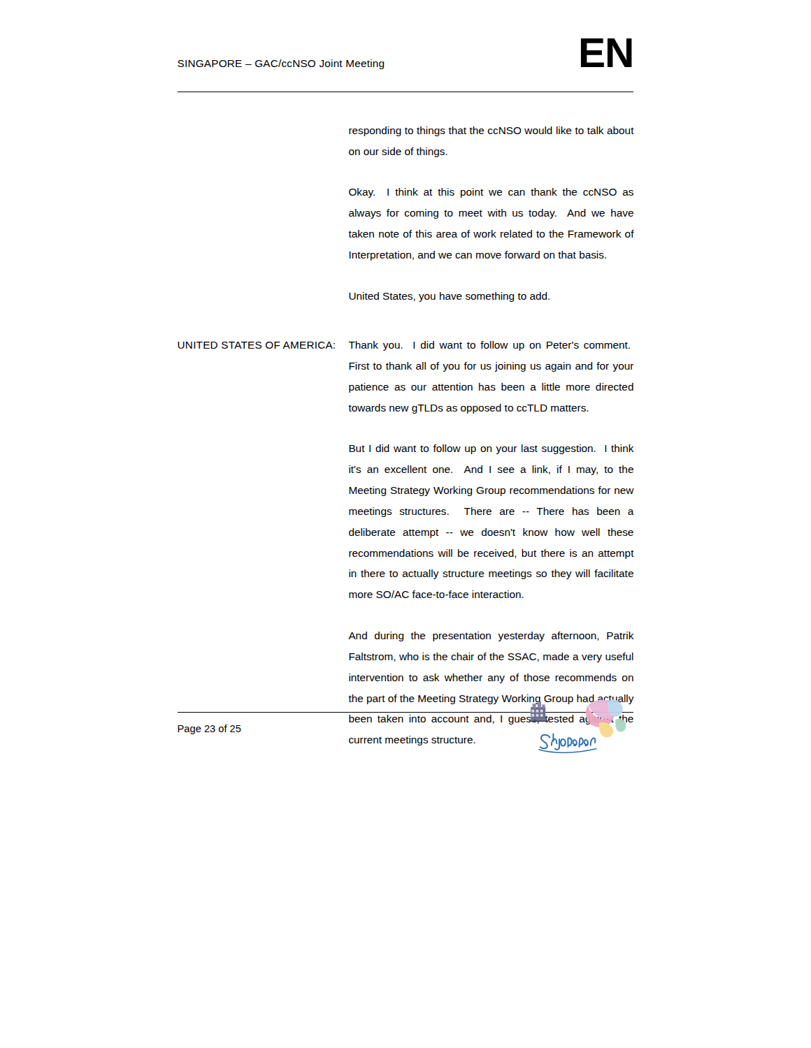SINGAPORE – GAC/ccNSO Joint Meeting
EN
responding to things that the ccNSO would like to talk about on our side of things.
Okay. I think at this point we can thank the ccNSO as always for coming to meet with us today. And we have taken note of this area of work related to the Framework of Interpretation, and we can move forward on that basis.
United States, you have something to add.
UNITED STATES OF AMERICA:
Thank you. I did want to follow up on Peter's comment. First to thank all of you for us joining us again and for your patience as our attention has been a little more directed towards new gTLDs as opposed to ccTLD matters.
But I did want to follow up on your last suggestion. I think it's an excellent one. And I see a link, if I may, to the Meeting Strategy Working Group recommendations for new meetings structures. There are -- There has been a deliberate attempt -- we doesn't know how well these recommendations will be received, but there is an attempt in there to actually structure meetings so they will facilitate more SO/AC face-to-face interaction.
And during the presentation yesterday afternoon, Patrik Faltstrom, who is the chair of the SSAC, made a very useful intervention to ask whether any of those recommends on the part of the Meeting Strategy Working Group had actually been taken into account and, I guess, tested against the current meetings structure.
Page 23 of 25